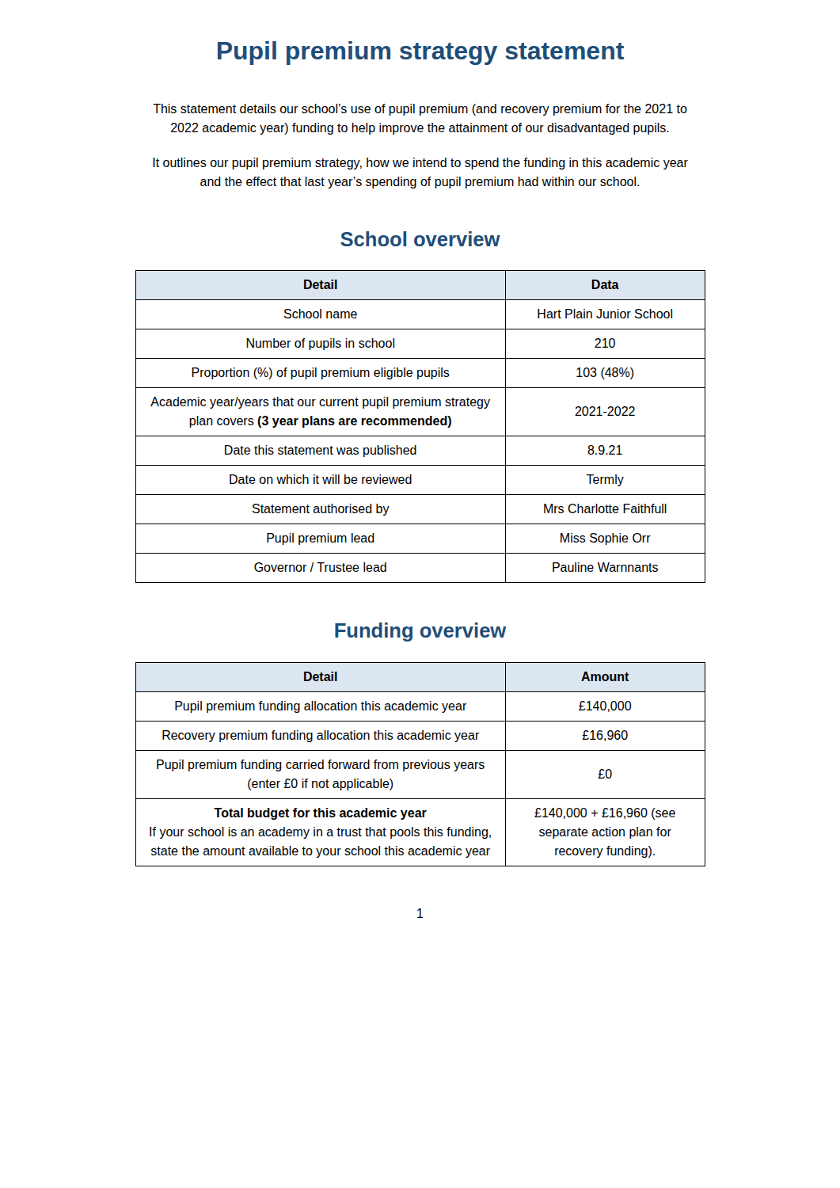Pupil premium strategy statement
This statement details our school’s use of pupil premium (and recovery premium for the 2021 to 2022 academic year) funding to help improve the attainment of our disadvantaged pupils.
It outlines our pupil premium strategy, how we intend to spend the funding in this academic year and the effect that last year’s spending of pupil premium had within our school.
School overview
| Detail | Data |
| --- | --- |
| School name | Hart Plain Junior School |
| Number of pupils in school | 210 |
| Proportion (%) of pupil premium eligible pupils | 103 (48%) |
| Academic year/years that our current pupil premium strategy plan covers (3 year plans are recommended) | 2021-2022 |
| Date this statement was published | 8.9.21 |
| Date on which it will be reviewed | Termly |
| Statement authorised by | Mrs Charlotte Faithfull |
| Pupil premium lead | Miss Sophie Orr |
| Governor / Trustee lead | Pauline Warnnants |
Funding overview
| Detail | Amount |
| --- | --- |
| Pupil premium funding allocation this academic year | £140,000 |
| Recovery premium funding allocation this academic year | £16,960 |
| Pupil premium funding carried forward from previous years (enter £0 if not applicable) | £0 |
| Total budget for this academic year If your school is an academy in a trust that pools this funding, state the amount available to your school this academic year | £140,000 + £16,960 (see separate action plan for recovery funding). |
1